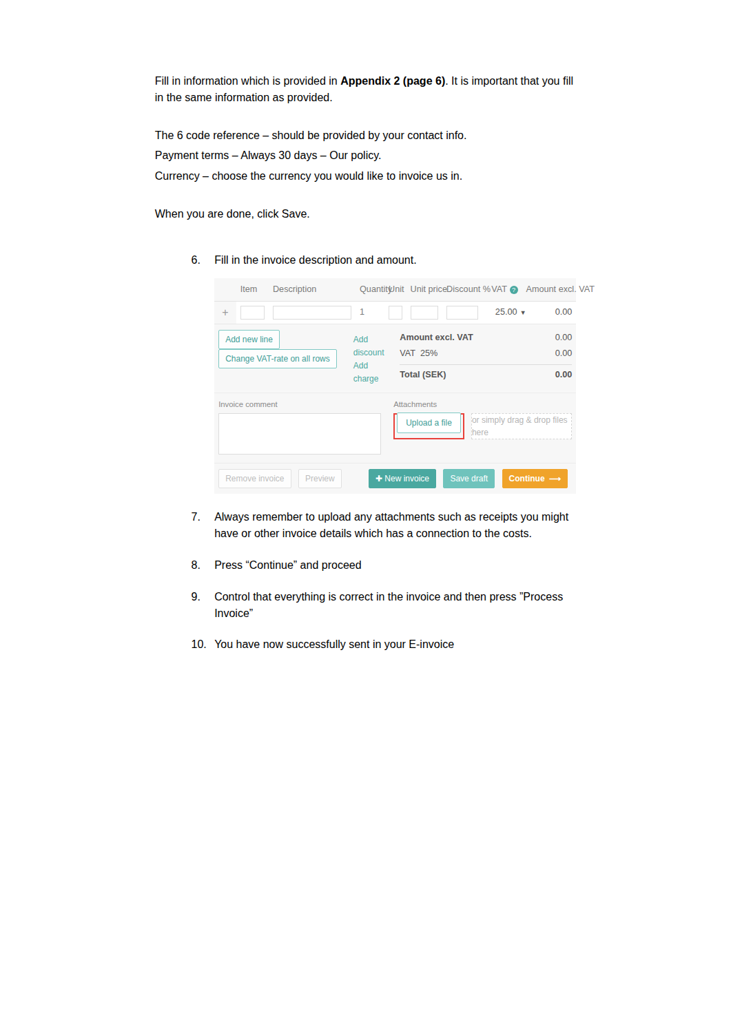Fill in information which is provided in Appendix 2 (page 6). It is important that you fill in the same information as provided.
The 6 code reference – should be provided by your contact info.
Payment terms – Always 30 days – Our policy.
Currency – choose the currency you would like to invoice us in.
When you are done, click Save.
Fill in the invoice description and amount.
| | Item | Description | Quantity | Unit | Unit price | Discount % | VAT ? | Amount excl. VAT |
| --- | --- | --- | --- | --- | --- | --- | --- | --- |
| + | | | 1 | | | | 25.00 ▼ | 0.00 |
Add new line Change VAT-rate on all rows
Add discount Add charge
Amount excl. VAT 0.00
VAT 25% 0.00
Total (SEK) 0.00
Invoice comment
Attachments
Upload a file or simply drag & drop files here
Remove invoice Preview
✚ New invoice Save draft Continue ⟶
Always remember to upload any attachments such as receipts you might have or other invoice details which has a connection to the costs.
Press “Continue” and proceed
Control that everything is correct in the invoice and then press ”Process Invoice”
You have now successfully sent in your E-invoice